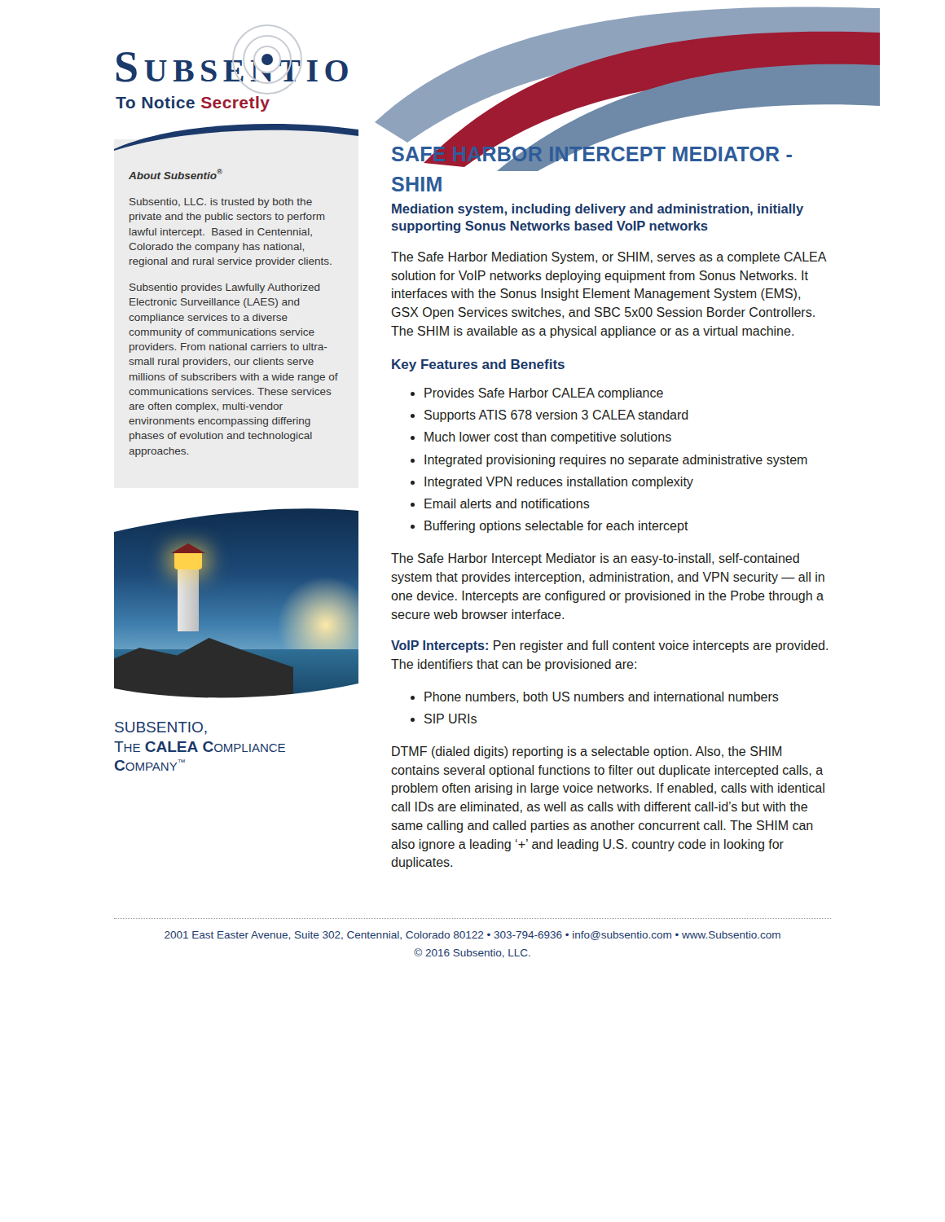SUBSENTIO
To Notice Secretly
About Subsentio®
Subsentio, LLC. is trusted by both the private and the public sectors to perform lawful intercept. Based in Centennial, Colorado the company has national, regional and rural service provider clients.
Subsentio provides Lawfully Authorized Electronic Surveillance (LAES) and compliance services to a diverse community of communications service providers. From national carriers to ultra-small rural providers, our clients serve millions of subscribers with a wide range of communications services. These services are often complex, multi-vendor environments encompassing differing phases of evolution and technological approaches.
SUBSENTIO,
THE CALEA COMPLIANCE COMPANY™
Safe Harbor Intercept Mediator - SHIM
Mediation system, including delivery and administration, initially supporting Sonus Networks based VoIP networks
The Safe Harbor Mediation System, or SHIM, serves as a complete CALEA solution for VoIP networks deploying equipment from Sonus Networks. It interfaces with the Sonus Insight Element Management System (EMS), GSX Open Services switches, and SBC 5x00 Session Border Controllers.
The SHIM is available as a physical appliance or as a virtual machine.
Key Features and Benefits
Provides Safe Harbor CALEA compliance
Supports ATIS 678 version 3 CALEA standard
Much lower cost than competitive solutions
Integrated provisioning requires no separate administrative system
Integrated VPN reduces installation complexity
Email alerts and notifications
Buffering options selectable for each intercept
The Safe Harbor Intercept Mediator is an easy-to-install, self-contained system that provides interception, administration, and VPN security — all in one device. Intercepts are configured or provisioned in the Probe through a secure web browser interface.
VoIP Intercepts: Pen register and full content voice intercepts are provided. The identifiers that can be provisioned are:
Phone numbers, both US numbers and international numbers
SIP URIs
DTMF (dialed digits) reporting is a selectable option. Also, the SHIM contains several optional functions to filter out duplicate intercepted calls, a problem often arising in large voice networks. If enabled, calls with identical call IDs are eliminated, as well as calls with different call-id’s but with the same calling and called parties as another concurrent call. The SHIM can also ignore a leading ‘+’ and leading U.S. country code in looking for duplicates.
2001 East Easter Avenue, Suite 302, Centennial, Colorado 80122 • 303-794-6936 • info@subsentio.com • www.Subsentio.com
© 2016 Subsentio, LLC.